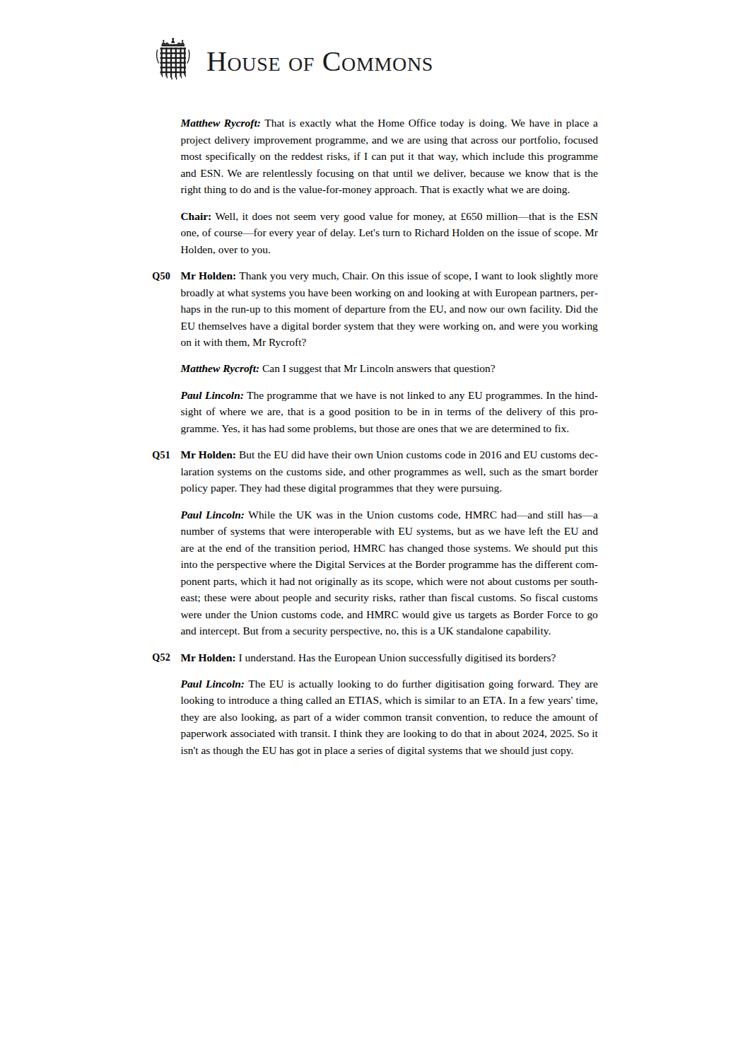House of Commons
Matthew Rycroft: That is exactly what the Home Office today is doing. We have in place a project delivery improvement programme, and we are using that across our portfolio, focused most specifically on the reddest risks, if I can put it that way, which include this programme and ESN. We are relentlessly focusing on that until we deliver, because we know that is the right thing to do and is the value-for-money approach. That is exactly what we are doing.
Chair: Well, it does not seem very good value for money, at £650 million—that is the ESN one, of course—for every year of delay. Let's turn to Richard Holden on the issue of scope. Mr Holden, over to you.
Q50
Mr Holden: Thank you very much, Chair. On this issue of scope, I want to look slightly more broadly at what systems you have been working on and looking at with European partners, perhaps in the run-up to this moment of departure from the EU, and now our own facility. Did the EU themselves have a digital border system that they were working on, and were you working on it with them, Mr Rycroft?
Matthew Rycroft: Can I suggest that Mr Lincoln answers that question?
Paul Lincoln: The programme that we have is not linked to any EU programmes. In the hindsight of where we are, that is a good position to be in in terms of the delivery of this programme. Yes, it has had some problems, but those are ones that we are determined to fix.
Q51
Mr Holden: But the EU did have their own Union customs code in 2016 and EU customs declaration systems on the customs side, and other programmes as well, such as the smart border policy paper. They had these digital programmes that they were pursuing.
Paul Lincoln: While the UK was in the Union customs code, HMRC had—and still has—a number of systems that were interoperable with EU systems, but as we have left the EU and are at the end of the transition period, HMRC has changed those systems. We should put this into the perspective where the Digital Services at the Border programme has the different component parts, which it had not originally as its scope, which were not about customs per south-east; these were about people and security risks, rather than fiscal customs. So fiscal customs were under the Union customs code, and HMRC would give us targets as Border Force to go and intercept. But from a security perspective, no, this is a UK standalone capability.
Q52
Mr Holden: I understand. Has the European Union successfully digitised its borders?
Paul Lincoln: The EU is actually looking to do further digitisation going forward. They are looking to introduce a thing called an ETIAS, which is similar to an ETA. In a few years' time, they are also looking, as part of a wider common transit convention, to reduce the amount of paperwork associated with transit. I think they are looking to do that in about 2024, 2025. So it isn't as though the EU has got in place a series of digital systems that we should just copy.